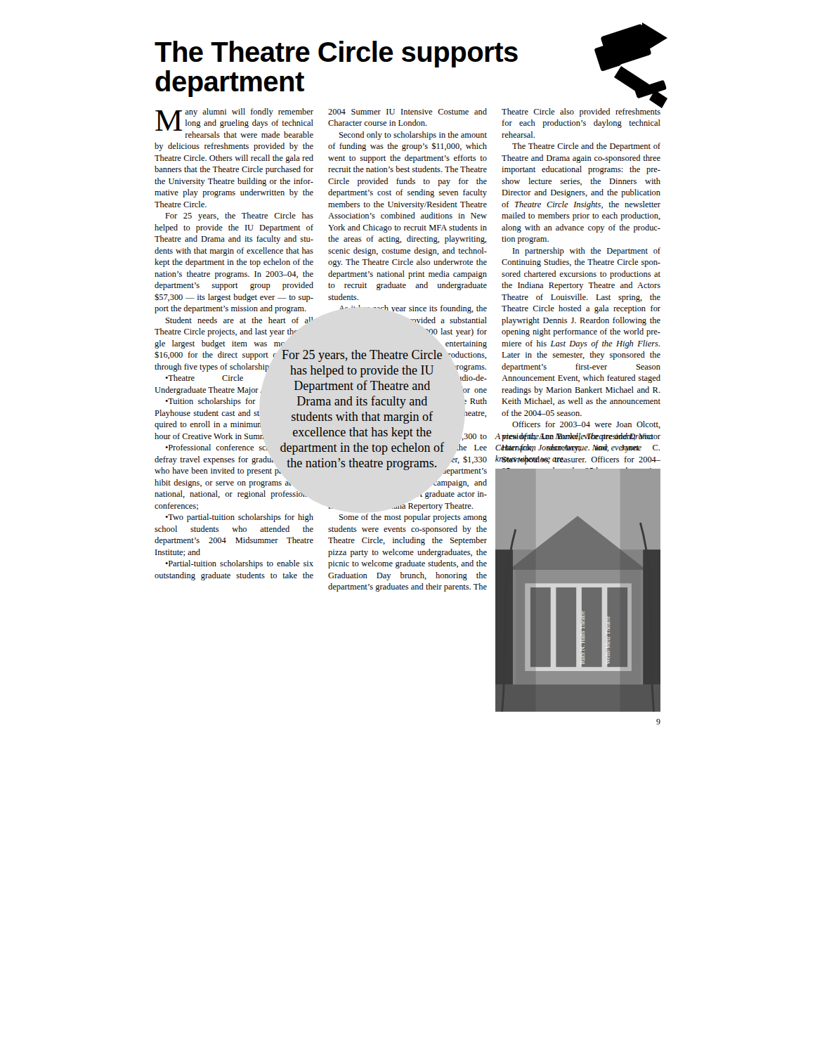The Theatre Circle supports department
Many alumni will fondly remember long and grueling days of technical rehearsals that were made bearable by delicious refreshments provided by the Theatre Circle. Others will recall the gala red banners that the Theatre Circle purchased for the University Theatre building or the informative play programs underwritten by the Theatre Circle.
For 25 years, the Theatre Circle has helped to provide the IU Department of Theatre and Drama and its faculty and students with that margin of excellence that has kept the department in the top echelon of the nation’s theatre programs. In 2003–04, the department’s support group provided $57,300 — its largest budget ever — to support the department’s mission and program.
Student needs are at the heart of all Theatre Circle projects, and last year the single largest budget item was more than $16,000 for the direct support of students through five types of scholarships:
•Theatre Circle Outstanding Undergraduate Theatre Major Award;
•Tuition scholarships for Brown County Playhouse student cast and staff who are required to enroll in a minimum of one credit hour of Creative Work in Summer Theatre;
•Professional conference scholarships to defray travel expenses for graduate students who have been invited to present papers, exhibit designs, or serve on programs at international, national, or regional professional conferences;
•Two partial-tuition scholarships for high school students who attended the department’s 2004 Midsummer Theatre Institute; and
•Partial-tuition scholarships to enable six outstanding graduate students to take the 2004 Summer IU Intensive Costume and Character course in London.
Second only to scholarships in the amount of funding was the group’s $11,000, which went to support the department’s efforts to recruit the nation’s best students. The Theatre Circle provided funds to pay for the department’s cost of sending seven faculty members to the University/Resident Theatre Association’s combined auditions in New York and Chicago to recruit MFA students in the areas of acting, directing, playwriting, scenic design, costume design, and technology. The Theatre Circle also underwrote the department’s national print media campaign to recruit graduate and undergraduate students.
As it has each year since its founding, the patron group again provided a substantial portion of the funding ($5,000 last year) for the printing of the informative, entertaining programs for the season’s eight productions, including large-print and Braille programs. The Theatre Circle also sponsored audio-description for the visually impaired for one performance of each production in the Ruth N. Halls Theatre, the Wells-Metz Theatre, and the Brown County Playhouse.
The Theatre Circle contributed $5,300 to purchase the new banners for the Lee Norvelle Theatre and Drama Center, $1,330 to assist in funding the department’s statewide radio advertising campaign, and $1,500 to sponsor an MFA graduate actor internship at the Indiana Repertory Theatre.
Some of the most popular projects among students were events co-sponsored by the Theatre Circle, including the September pizza party to welcome undergraduates, the picnic to welcome graduate students, and the Graduation Day brunch, honoring the department’s graduates and their parents. The Theatre Circle also provided refreshments for each production’s daylong technical rehearsal.
The Theatre Circle and the Department of Theatre and Drama again co-sponsored three important educational programs: the pre-show lecture series, the Dinners with Director and Designers, and the publication of Theatre Circle Insights, the newsletter mailed to members prior to each production, along with an advance copy of the production program.
In partnership with the Department of Continuing Studies, the Theatre Circle sponsored chartered excursions to productions at the Indiana Repertory Theatre and Actors Theatre of Louisville. Last spring, the Theatre Circle hosted a gala reception for playwright Dennis J. Reardon following the opening night performance of the world premiere of his Last Days of the High Fliers. Later in the semester, they sponsored the department’s first-ever Season Announcement Event, which featured staged readings by Marion Bankert Michael and R. Keith Michael, as well as the announcement of the 2004–05 season.
Officers for 2003–04 were Joan Olcott, president; Ann Burke, vice president; Victor Harnack, secretary; and Janet C. Stavropoulos, treasurer. Officers for 2004–05, announced at the 25th annual meeting and dinner, are Ann Burke, president; Janet C. Stavropoulos, vice president; Audrey Marker, secretary; and Bill Kroll, treasurer.
The Department of Theatre and Drama appreciates the projects that its invaluable patron group has provided to students and our program. We salute the Theatre Circle on the celebration of a quarter-century of unparalleled service and support.
For 25 years, the Theatre Circle has helped to provide the IU Department of Theatre and Drama and its faculty and students with that margin of excellence that has kept the department in the top echelon of the nation’s theatre programs.
A view of the Lee Norvelle Theatre and Drama Center from Jordan Avenue. Now, everyone knows where we are.
Wells-Metz Theatre Ruth N. Halls Theatre
9